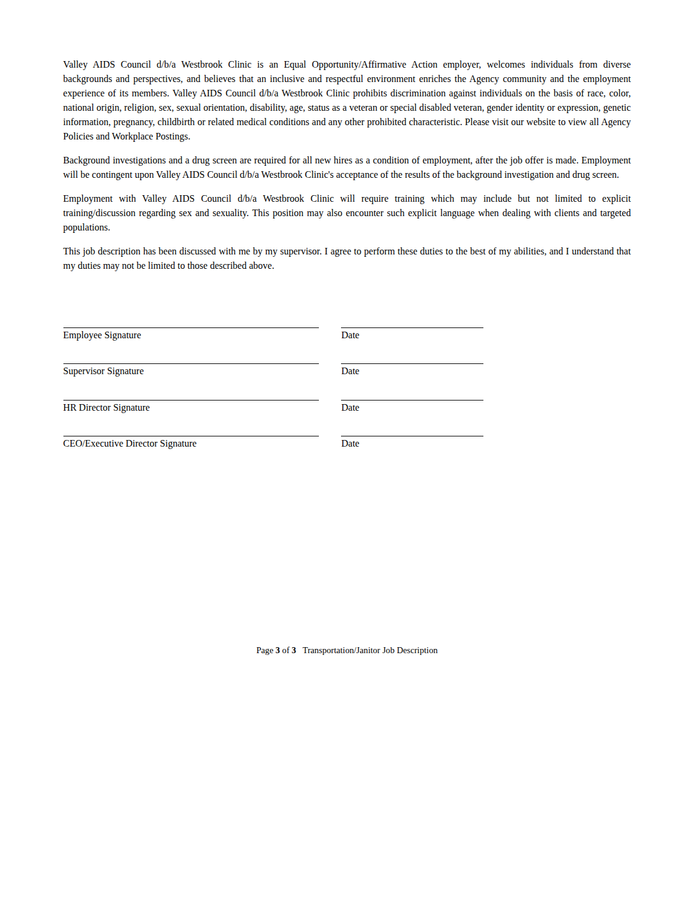Valley AIDS Council d/b/a Westbrook Clinic is an Equal Opportunity/Affirmative Action employer, welcomes individuals from diverse backgrounds and perspectives, and believes that an inclusive and respectful environment enriches the Agency community and the employment experience of its members. Valley AIDS Council d/b/a Westbrook Clinic prohibits discrimination against individuals on the basis of race, color, national origin, religion, sex, sexual orientation, disability, age, status as a veteran or special disabled veteran, gender identity or expression, genetic information, pregnancy, childbirth or related medical conditions and any other prohibited characteristic. Please visit our website to view all Agency Policies and Workplace Postings.
Background investigations and a drug screen are required for all new hires as a condition of employment, after the job offer is made. Employment will be contingent upon Valley AIDS Council d/b/a Westbrook Clinic's acceptance of the results of the background investigation and drug screen.
Employment with Valley AIDS Council d/b/a Westbrook Clinic will require training which may include but not limited to explicit training/discussion regarding sex and sexuality. This position may also encounter such explicit language when dealing with clients and targeted populations.
This job description has been discussed with me by my supervisor. I agree to perform these duties to the best of my abilities, and I understand that my duties may not be limited to those described above.
| Employee Signature | | Date | |
| Supervisor Signature | | Date | |
| HR Director Signature | | Date | |
| CEO/Executive Director Signature | | Date | |
Page 3 of 3 Transportation/Janitor Job Description